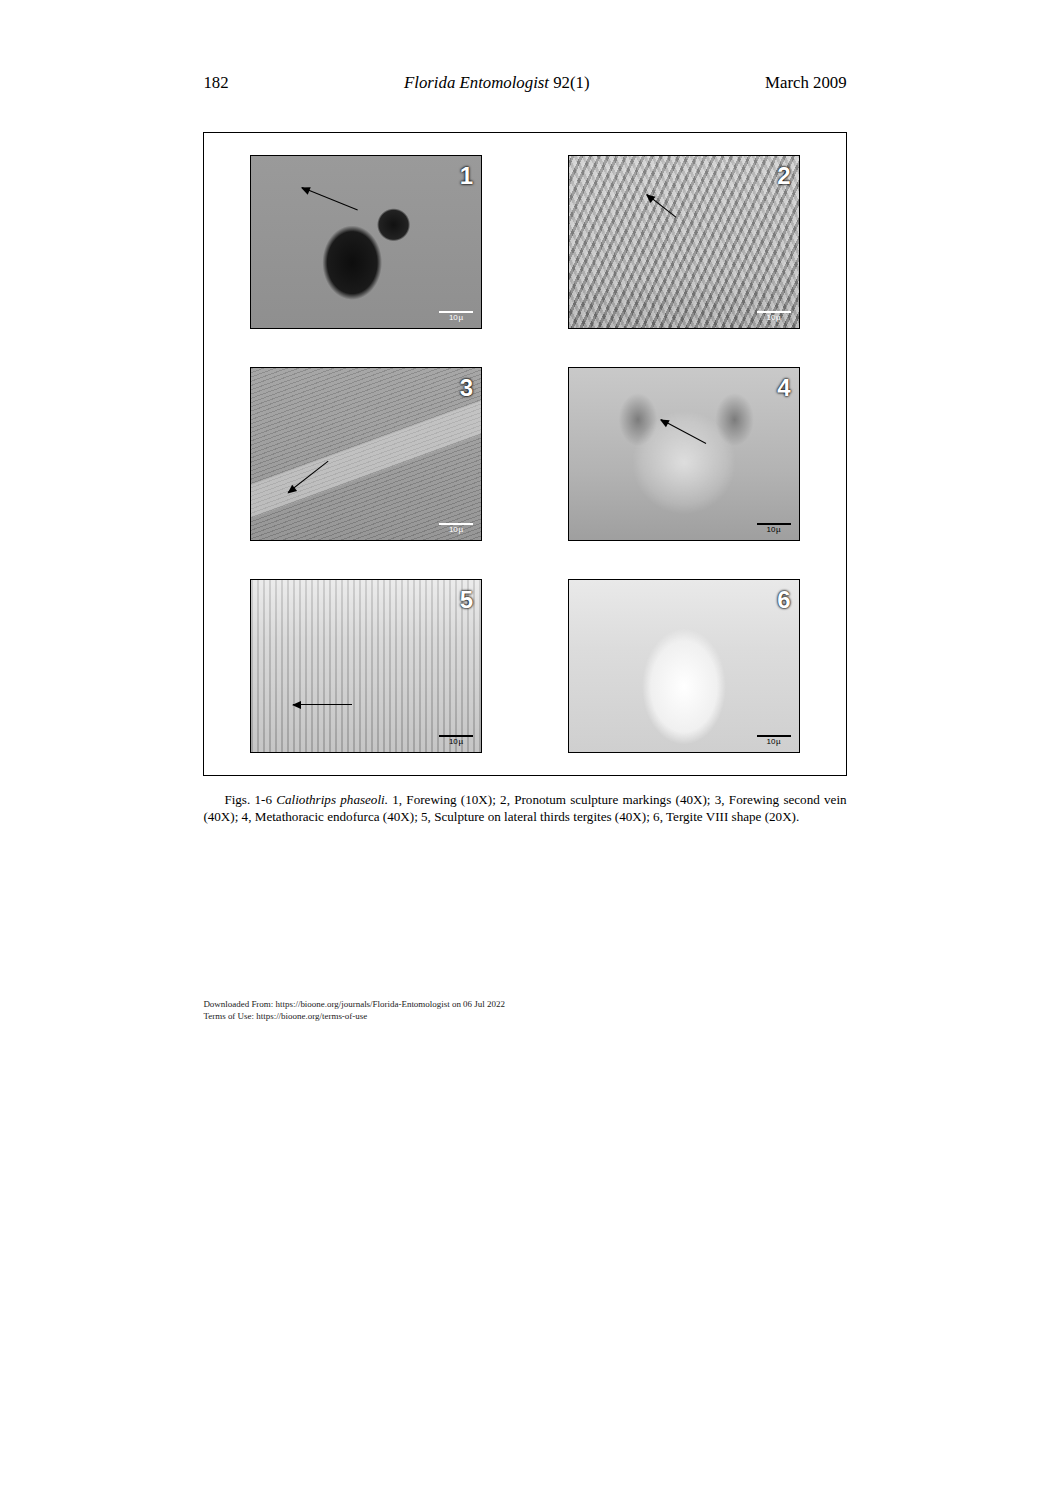182
Florida Entomologist 92(1)
March 2009
1 10 µ
2 10 µ
3 10 µ
4 10 µ
5 10 µ
6 10 µ
Figs. 1-6 Caliothrips phaseoli. 1, Forewing (10X); 2, Pronotum sculpture markings (40X); 3, Forewing second vein (40X); 4, Metathoracic endofurca (40X); 5, Sculpture on lateral thirds tergites (40X); 6, Tergite VIII shape (20X).
Downloaded From: https://bioone.org/journals/Florida-Entomologist on 06 Jul 2022
Terms of Use: https://bioone.org/terms-of-use